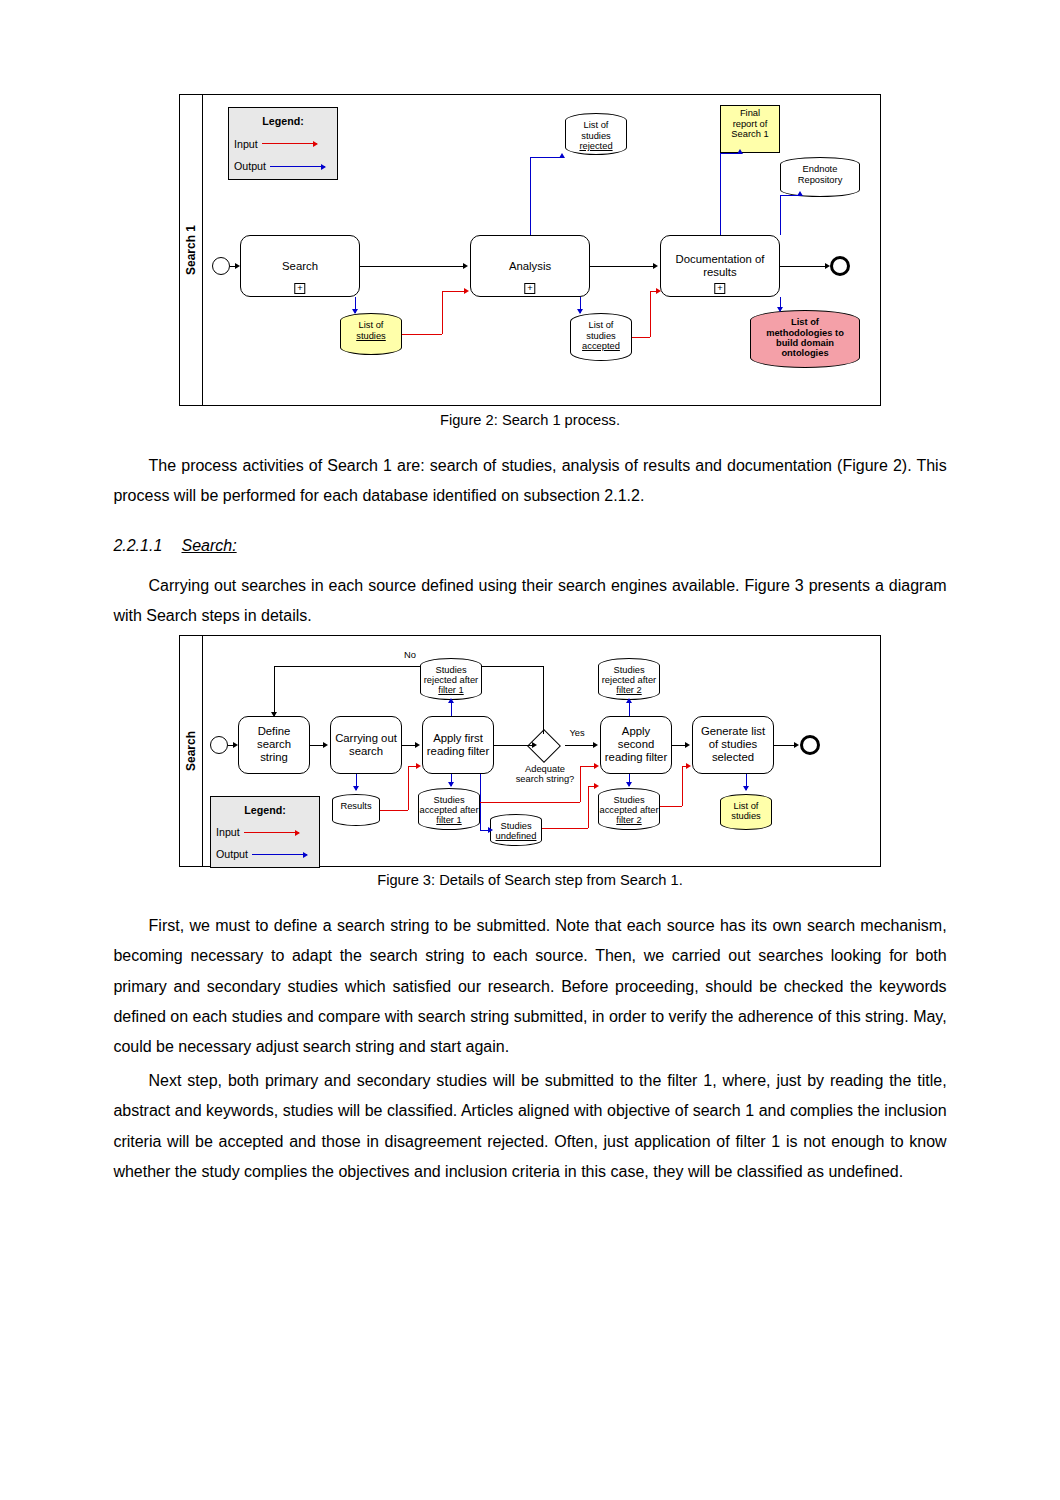Search 1
Legend:
Input
Output
Search +
Analysis +
Documentation of
results +
List of
studies
rejected
List of
studies
List of
studies
accepted
Endnote
Repository
List of
methodologies to
build domain
ontologies
Final
report of
Search 1
Figure 2: Search 1 process.
The process activities of Search 1 are: search of studies, analysis of results and documentation (Figure 2). This process will be performed for each database identified on subsection 2.1.2.
2.2.1.1 Search:
Carrying out searches in each source defined using their search engines available. Figure 3 presents a diagram with Search steps in details.
Search
Legend:
Input
Output
Define search
string
Carrying out
search
Apply first
reading filter
Apply second
reading filter
Generate list
of studies
selected
Adequate
search string?
No
Yes
Studies
rejected after
filter 1
Studies
rejected after
filter 2
Results
Studies
accepted after
filter 1
Studies
undefined
Studies
accepted after
filter 2
List of
studies
Figure 3: Details of Search step from Search 1.
First, we must to define a search string to be submitted. Note that each source has its own search mechanism, becoming necessary to adapt the search string to each source. Then, we carried out searches looking for both primary and secondary studies which satisfied our research. Before proceeding, should be checked the keywords defined on each studies and compare with search string submitted, in order to verify the adherence of this string. May, could be necessary adjust search string and start again.
Next step, both primary and secondary studies will be submitted to the filter 1, where, just by reading the title, abstract and keywords, studies will be classified. Articles aligned with objective of search 1 and complies the inclusion criteria will be accepted and those in disagreement rejected. Often, just application of filter 1 is not enough to know whether the study complies the objectives and inclusion criteria in this case, they will be classified as undefined.